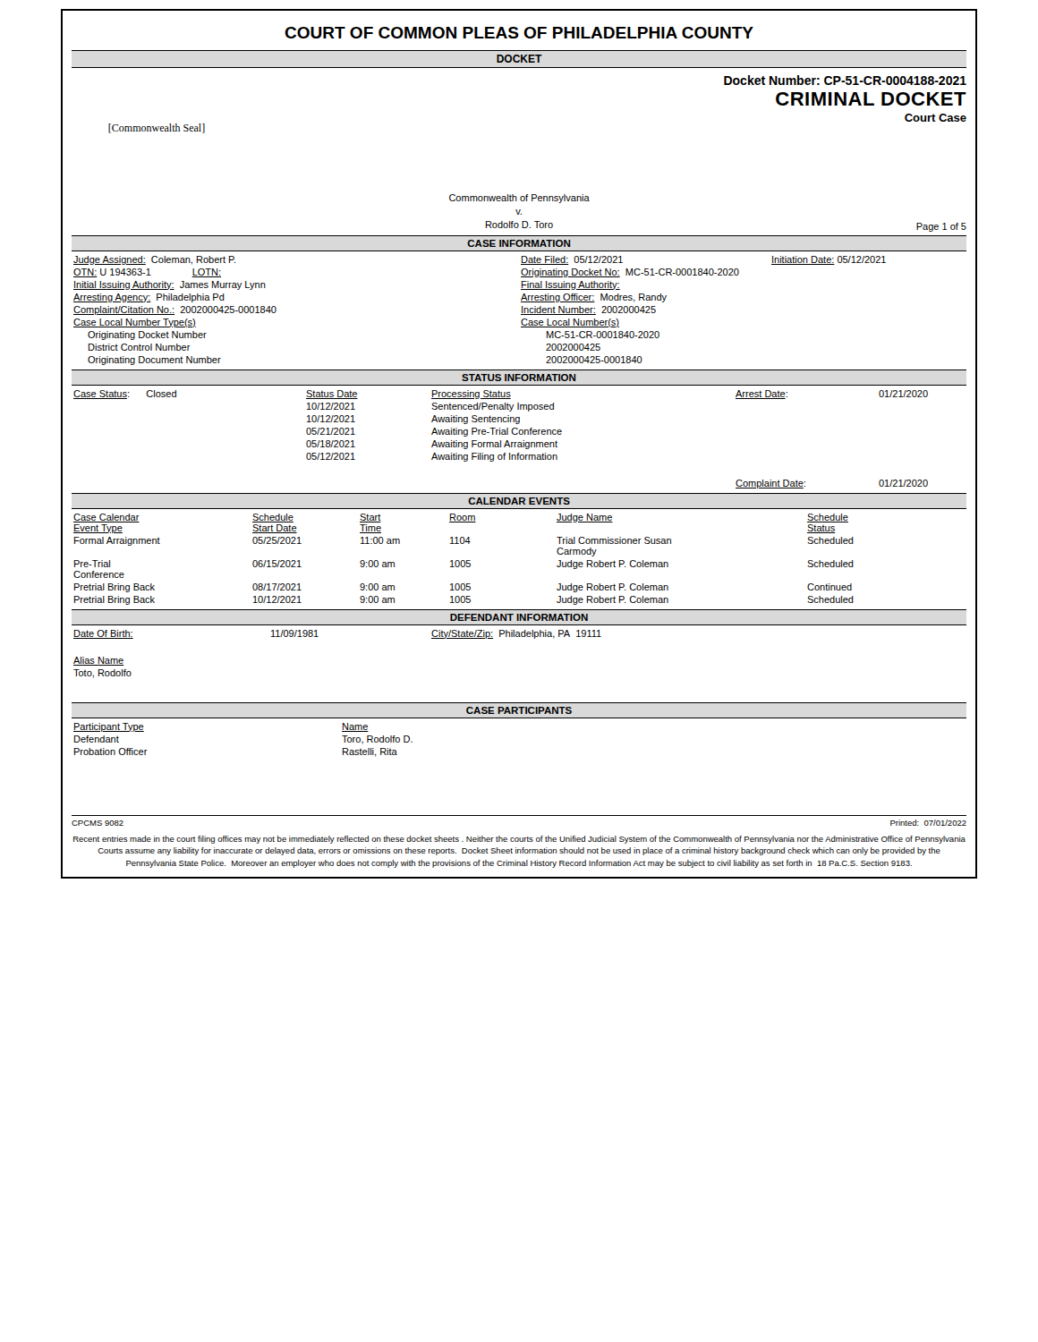COURT OF COMMON PLEAS OF PHILADELPHIA COUNTY
DOCKET
Docket Number: CP-51-CR-0004188-2021
CRIMINAL DOCKET
Court Case
Commonwealth of Pennsylvania
v.
Rodolfo D. Toro
Page 1 of 5
CASE INFORMATION
| Judge Assigned: Coleman, Robert P. | Date Filed: 05/12/2021 | Initiation Date: 05/12/2021 |
| OTN: U 194363-1 LOTN: | Originating Docket No: MC-51-CR-0001840-2020 |
| Initial Issuing Authority: James Murray Lynn | Final Issuing Authority: |
| Arresting Agency: Philadelphia Pd | Arresting Officer: Modres, Randy |
| Complaint/Citation No.: 2002000425-0001840 | Incident Number: 2002000425 |
| Case Local Number Type(s) | Case Local Number(s) |
| Originating Docket Number | MC-51-CR-0001840-2020 |
| District Control Number | 2002000425 |
| Originating Document Number | 2002000425-0001840 |
STATUS INFORMATION
| Case Status : Closed | Status Date | Processing Status | Arrest Date : | 01/21/2020 |
| | 10/12/2021 | Sentenced/Penalty Imposed | | |
| | 10/12/2021 | Awaiting Sentencing | | |
| | 05/21/2021 | Awaiting Pre-Trial Conference | | |
| | 05/18/2021 | Awaiting Formal Arraignment | | |
| | 05/12/2021 | Awaiting Filing of Information | | |
| | Complaint Date : | 01/21/2020 |
CALENDAR EVENTS
| Case Calendar Event Type | Schedule Start Date | Start Time | Room | Judge Name | Schedule Status |
| Formal Arraignment | 05/25/2021 | 11:00 am | 1104 | Trial Commissioner Susan Carmody | Scheduled |
| Pre-Trial Conference | 06/15/2021 | 9:00 am | 1005 | Judge Robert P. Coleman | Scheduled |
| Pretrial Bring Back | 08/17/2021 | 9:00 am | 1005 | Judge Robert P. Coleman | Continued |
| Pretrial Bring Back | 10/12/2021 | 9:00 am | 1005 | Judge Robert P. Coleman | Scheduled |
DEFENDANT INFORMATION
| Date Of Birth: | 11/09/1981 | City/State/Zip: Philadelphia, PA 19111 |
| Alias Name |
| Toto, Rodolfo |
CASE PARTICIPANTS
| Participant Type | Name |
| Defendant | Toro, Rodolfo D. |
| Probation Officer | Rastelli, Rita |
CPCMS 9082
Printed: 07/01/2022
Recent entries made in the court filing offices may not be immediately reflected on these docket sheets . Neither the courts of the Unified Judicial System of the Commonwealth of Pennsylvania nor the Administrative Office of Pennsylvania Courts assume any liability for inaccurate or delayed data, errors or omissions on these reports. Docket Sheet information should not be used in place of a criminal history background check which can only be provided by the Pennsylvania State Police. Moreover an employer who does not comply with the provisions of the Criminal History Record Information Act may be subject to civil liability as set forth in 18 Pa.C.S. Section 9183.